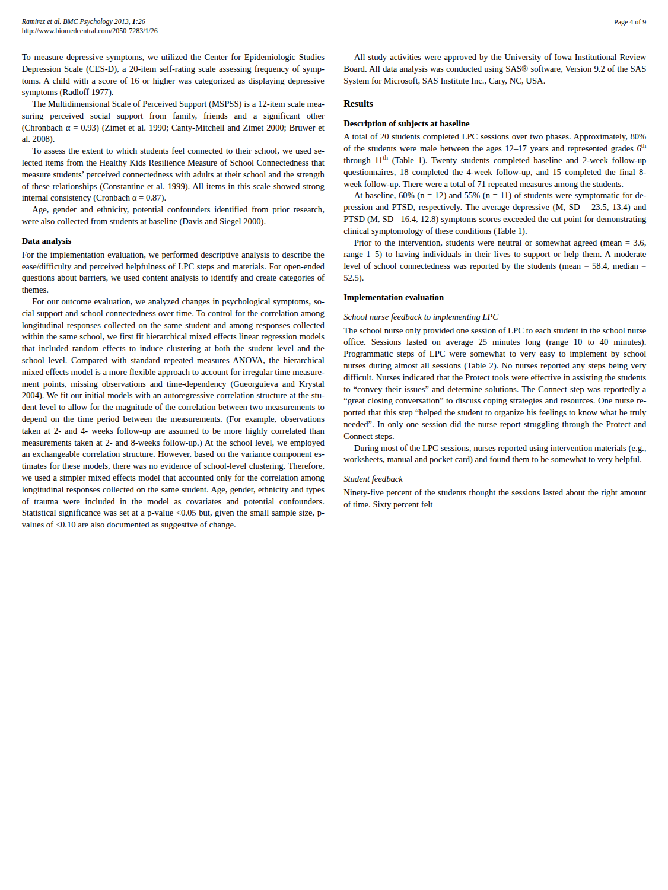Ramirez et al. BMC Psychology 2013, 1:26
http://www.biomedcentral.com/2050-7283/1/26
Page 4 of 9
To measure depressive symptoms, we utilized the Center for Epidemiologic Studies Depression Scale (CES-D), a 20-item self-rating scale assessing frequency of symptoms. A child with a score of 16 or higher was categorized as displaying depressive symptoms (Radloff 1977).
The Multidimensional Scale of Perceived Support (MSPSS) is a 12-item scale measuring perceived social support from family, friends and a significant other (Chronbach α = 0.93) (Zimet et al. 1990; Canty-Mitchell and Zimet 2000; Bruwer et al. 2008).
To assess the extent to which students feel connected to their school, we used selected items from the Healthy Kids Resilience Measure of School Connectedness that measure students’ perceived connectedness with adults at their school and the strength of these relationships (Constantine et al. 1999). All items in this scale showed strong internal consistency (Cronbach α = 0.87).
Age, gender and ethnicity, potential confounders identified from prior research, were also collected from students at baseline (Davis and Siegel 2000).
Data analysis
For the implementation evaluation, we performed descriptive analysis to describe the ease/difficulty and perceived helpfulness of LPC steps and materials. For open-ended questions about barriers, we used content analysis to identify and create categories of themes.
For our outcome evaluation, we analyzed changes in psychological symptoms, social support and school connectedness over time. To control for the correlation among longitudinal responses collected on the same student and among responses collected within the same school, we first fit hierarchical mixed effects linear regression models that included random effects to induce clustering at both the student level and the school level. Compared with standard repeated measures ANOVA, the hierarchical mixed effects model is a more flexible approach to account for irregular time measurement points, missing observations and time-dependency (Gueorguieva and Krystal 2004). We fit our initial models with an autoregressive correlation structure at the student level to allow for the magnitude of the correlation between two measurements to depend on the time period between the measurements. (For example, observations taken at 2- and 4- weeks follow-up are assumed to be more highly correlated than measurements taken at 2- and 8-weeks follow-up.) At the school level, we employed an exchangeable correlation structure. However, based on the variance component estimates for these models, there was no evidence of school-level clustering. Therefore, we used a simpler mixed effects model that accounted only for the correlation among longitudinal responses collected on the same student. Age, gender, ethnicity and types of trauma were included in the model as covariates and potential confounders. Statistical significance was set at a p-value <0.05 but, given the small sample size, p-values of <0.10 are also documented as suggestive of change.
All study activities were approved by the University of Iowa Institutional Review Board. All data analysis was conducted using SAS® software, Version 9.2 of the SAS System for Microsoft, SAS Institute Inc., Cary, NC, USA.
Results
Description of subjects at baseline
A total of 20 students completed LPC sessions over two phases. Approximately, 80% of the students were male between the ages 12–17 years and represented grades 6th through 11th (Table 1). Twenty students completed baseline and 2-week follow-up questionnaires, 18 completed the 4-week follow-up, and 15 completed the final 8-week follow-up. There were a total of 71 repeated measures among the students.
At baseline, 60% (n = 12) and 55% (n = 11) of students were symptomatic for depression and PTSD, respectively. The average depressive (M, SD = 23.5, 13.4) and PTSD (M, SD =16.4, 12.8) symptoms scores exceeded the cut point for demonstrating clinical symptomology of these conditions (Table 1).
Prior to the intervention, students were neutral or somewhat agreed (mean = 3.6, range 1–5) to having individuals in their lives to support or help them. A moderate level of school connectedness was reported by the students (mean = 58.4, median = 52.5).
Implementation evaluation
School nurse feedback to implementing LPC
The school nurse only provided one session of LPC to each student in the school nurse office. Sessions lasted on average 25 minutes long (range 10 to 40 minutes). Programmatic steps of LPC were somewhat to very easy to implement by school nurses during almost all sessions (Table 2). No nurses reported any steps being very difficult. Nurses indicated that the Protect tools were effective in assisting the students to “convey their issues” and determine solutions. The Connect step was reportedly a “great closing conversation” to discuss coping strategies and resources. One nurse reported that this step “helped the student to organize his feelings to know what he truly needed”. In only one session did the nurse report struggling through the Protect and Connect steps.
During most of the LPC sessions, nurses reported using intervention materials (e.g., worksheets, manual and pocket card) and found them to be somewhat to very helpful.
Student feedback
Ninety-five percent of the students thought the sessions lasted about the right amount of time. Sixty percent felt